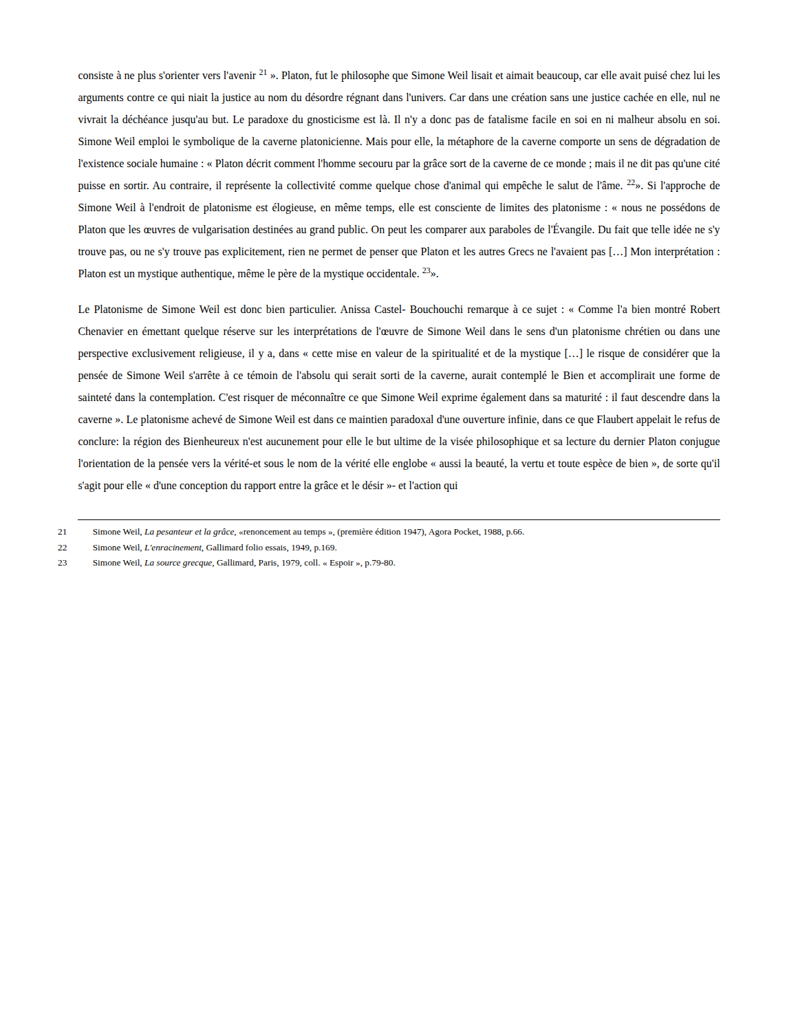consiste à ne plus s'orienter vers l'avenir 21 ». Platon, fut le philosophe que Simone Weil lisait et aimait beaucoup, car elle avait puisé chez lui les arguments contre ce qui niait la justice au nom du désordre régnant dans l'univers. Car dans une création sans une justice cachée en elle, nul ne vivrait la déchéance jusqu'au but. Le paradoxe du gnosticisme est là. Il n'y a donc pas de fatalisme facile en soi en ni malheur absolu en soi. Simone Weil emploi le symbolique de la caverne platonicienne. Mais pour elle, la métaphore de la caverne comporte un sens de dégradation de l'existence sociale humaine : « Platon décrit comment l'homme secouru par la grâce sort de la caverne de ce monde ; mais il ne dit pas qu'une cité puisse en sortir. Au contraire, il représente la collectivité comme quelque chose d'animal qui empêche le salut de l'âme. 22». Si l'approche de Simone Weil à l'endroit de platonisme est élogieuse, en même temps, elle est consciente de limites des platonisme : « nous ne possédons de Platon que les œuvres de vulgarisation destinées au grand public. On peut les comparer aux paraboles de l'Évangile. Du fait que telle idée ne s'y trouve pas, ou ne s'y trouve pas explicitement, rien ne permet de penser que Platon et les autres Grecs ne l'avaient pas […] Mon interprétation : Platon est un mystique authentique, même le père de la mystique occidentale. 23».
Le Platonisme de Simone Weil est donc bien particulier. Anissa Castel- Bouchouchi remarque à ce sujet : « Comme l'a bien montré Robert Chenavier en émettant quelque réserve sur les interprétations de l'œuvre de Simone Weil dans le sens d'un platonisme chrétien ou dans une perspective exclusivement religieuse, il y a, dans « cette mise en valeur de la spiritualité et de la mystique […] le risque de considérer que la pensée de Simone Weil s'arrête à ce témoin de l'absolu qui serait sorti de la caverne, aurait contemplé le Bien et accomplirait une forme de sainteté dans la contemplation. C'est risquer de méconnaître ce que Simone Weil exprime également dans sa maturité : il faut descendre dans la caverne ». Le platonisme achevé de Simone Weil est dans ce maintien paradoxal d'une ouverture infinie, dans ce que Flaubert appelait le refus de conclure: la région des Bienheureux n'est aucunement pour elle le but ultime de la visée philosophique et sa lecture du dernier Platon conjugue l'orientation de la pensée vers la vérité-et sous le nom de la vérité elle englobe « aussi la beauté, la vertu et toute espèce de bien », de sorte qu'il s'agit pour elle « d'une conception du rapport entre la grâce et le désir »- et l'action qui
21 Simone Weil, La pesanteur et la grâce, «renoncement au temps », (première édition 1947), Agora Pocket, 1988, p.66.
22 Simone Weil, L'enracinement, Gallimard folio essais, 1949, p.169.
23 Simone Weil, La source grecque, Gallimard, Paris, 1979, coll. « Espoir », p.79-80.